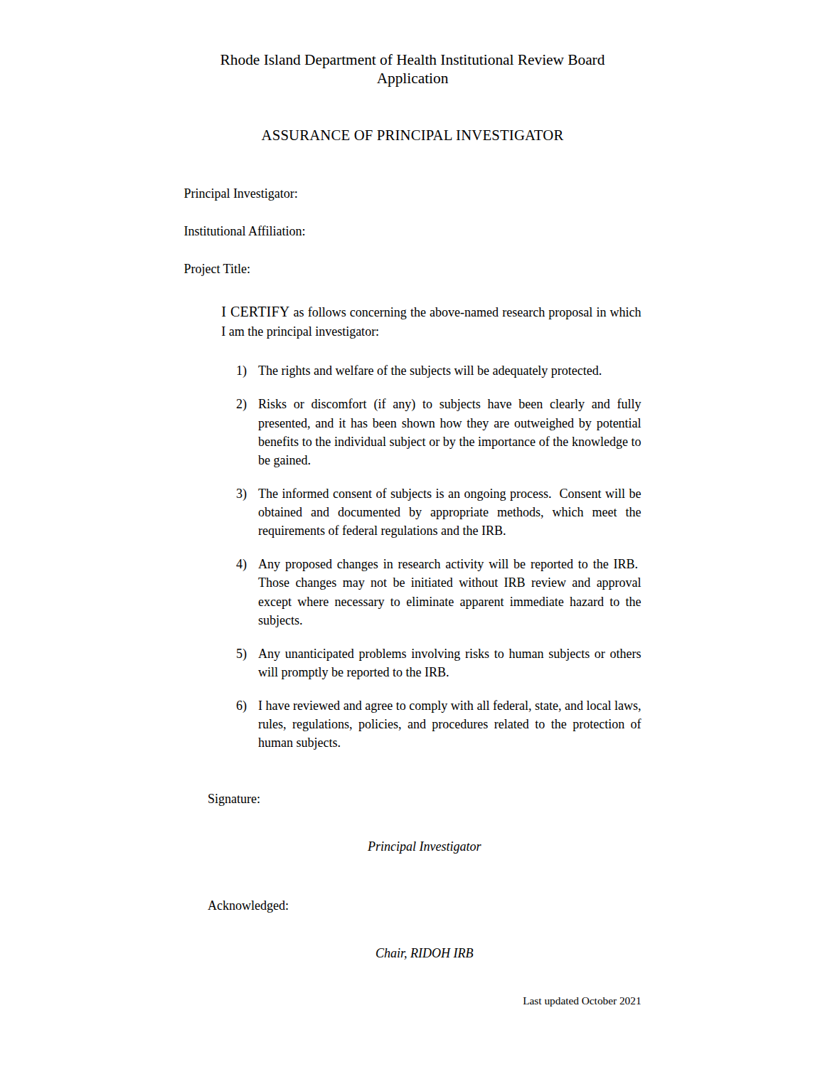Rhode Island Department of Health Institutional Review Board Application
ASSURANCE OF PRINCIPAL INVESTIGATOR
Principal Investigator:
Institutional Affiliation:
Project Title:
I CERTIFY as follows concerning the above-named research proposal in which I am the principal investigator:
The rights and welfare of the subjects will be adequately protected.
Risks or discomfort (if any) to subjects have been clearly and fully presented, and it has been shown how they are outweighed by potential benefits to the individual subject or by the importance of the knowledge to be gained.
The informed consent of subjects is an ongoing process. Consent will be obtained and documented by appropriate methods, which meet the requirements of federal regulations and the IRB.
Any proposed changes in research activity will be reported to the IRB. Those changes may not be initiated without IRB review and approval except where necessary to eliminate apparent immediate hazard to the subjects.
Any unanticipated problems involving risks to human subjects or others will promptly be reported to the IRB.
I have reviewed and agree to comply with all federal, state, and local laws, rules, regulations, policies, and procedures related to the protection of human subjects.
Signature:
Principal Investigator
Acknowledged:
Chair, RIDOH IRB
Last updated October 2021